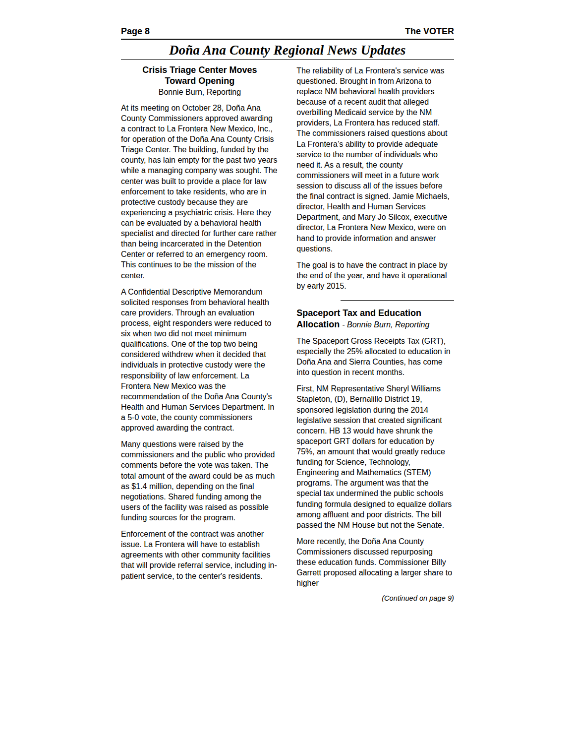Page 8 The VOTER
Doña Ana County Regional News Updates
Crisis Triage Center Moves
Toward Opening
Bonnie Burn, Reporting
At its meeting on October 28, Doña Ana County Commissioners approved awarding a contract to La Frontera New Mexico, Inc., for operation of the Doña Ana County Crisis Triage Center. The building, funded by the county, has lain empty for the past two years while a managing company was sought. The center was built to provide a place for law enforcement to take residents, who are in protective custody because they are experiencing a psychiatric crisis. Here they can be evaluated by a behavioral health specialist and directed for further care rather than being incarcerated in the Detention Center or referred to an emergency room. This continues to be the mission of the center.
A Confidential Descriptive Memorandum solicited responses from behavioral health care providers. Through an evaluation process, eight responders were reduced to six when two did not meet minimum qualifications. One of the top two being considered withdrew when it decided that individuals in protective custody were the responsibility of law enforcement. La Frontera New Mexico was the recommendation of the Doña Ana County's Health and Human Services Department. In a 5-0 vote, the county commissioners approved awarding the contract.
Many questions were raised by the commissioners and the public who provided comments before the vote was taken. The total amount of the award could be as much as $1.4 million, depending on the final negotiations. Shared funding among the users of the facility was raised as possible funding sources for the program.
Enforcement of the contract was another issue. La Frontera will have to establish agreements with other community facilities that will provide referral service, including in-patient service, to the center's residents.
The reliability of La Frontera's service was questioned. Brought in from Arizona to replace NM behavioral health providers because of a recent audit that alleged overbilling Medicaid service by the NM providers, La Frontera has reduced staff. The commissioners raised questions about La Frontera’s ability to provide adequate service to the number of individuals who need it. As a result, the county commissioners will meet in a future work session to discuss all of the issues before the final contract is signed. Jamie Michaels, director, Health and Human Services Department, and Mary Jo Silcox, executive director, La Frontera New Mexico, were on hand to provide information and answer questions.
The goal is to have the contract in place by the end of the year, and have it operational by early 2015.
Spaceport Tax and Education Allocation - Bonnie Burn, Reporting
The Spaceport Gross Receipts Tax (GRT), especially the 25% allocated to education in Doña Ana and Sierra Counties, has come into question in recent months.
First, NM Representative Sheryl Williams Stapleton, (D), Bernalillo District 19, sponsored legislation during the 2014 legislative session that created significant concern. HB 13 would have shrunk the spaceport GRT dollars for education by 75%, an amount that would greatly reduce funding for Science, Technology, Engineering and Mathematics (STEM) programs. The argument was that the special tax undermined the public schools funding formula designed to equalize dollars among affluent and poor districts. The bill passed the NM House but not the Senate.
More recently, the Doña Ana County Commissioners discussed repurposing these education funds. Commissioner Billy Garrett proposed allocating a larger share to higher
(Continued on page 9)